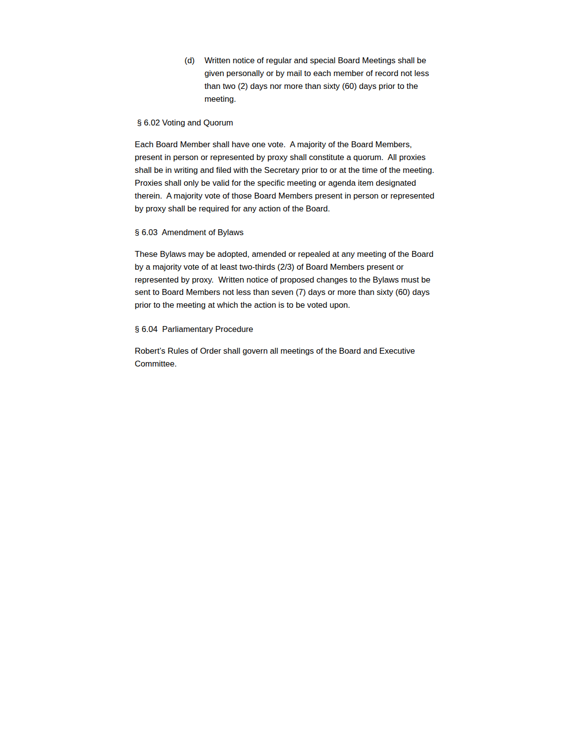(d) Written notice of regular and special Board Meetings shall be given personally or by mail to each member of record not less than two (2) days nor more than sixty (60) days prior to the meeting.
§ 6.02 Voting and Quorum
Each Board Member shall have one vote. A majority of the Board Members, present in person or represented by proxy shall constitute a quorum. All proxies shall be in writing and filed with the Secretary prior to or at the time of the meeting. Proxies shall only be valid for the specific meeting or agenda item designated therein. A majority vote of those Board Members present in person or represented by proxy shall be required for any action of the Board.
§ 6.03 Amendment of Bylaws
These Bylaws may be adopted, amended or repealed at any meeting of the Board by a majority vote of at least two-thirds (2/3) of Board Members present or represented by proxy. Written notice of proposed changes to the Bylaws must be sent to Board Members not less than seven (7) days or more than sixty (60) days prior to the meeting at which the action is to be voted upon.
§ 6.04 Parliamentary Procedure
Robert’s Rules of Order shall govern all meetings of the Board and Executive Committee.